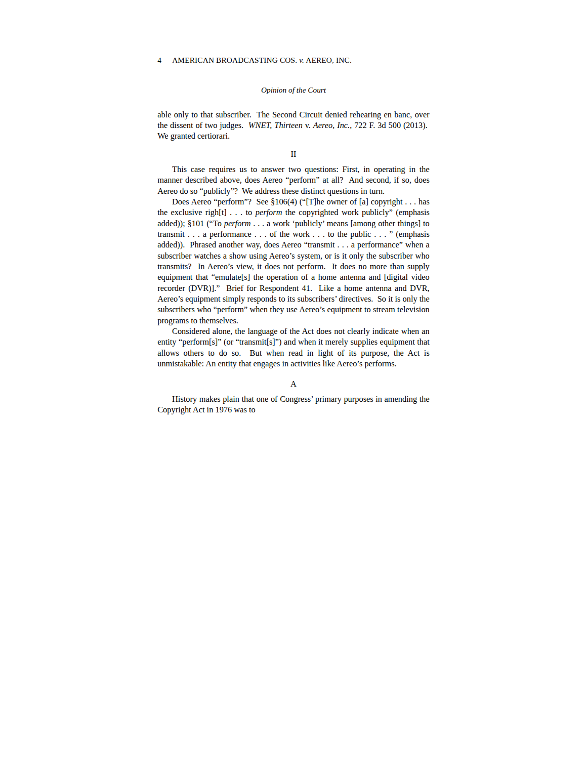4 AMERICAN BROADCASTING COS. v. AEREO, INC.
Opinion of the Court
able only to that subscriber. The Second Circuit denied rehearing en banc, over the dissent of two judges. WNET, Thirteen v. Aereo, Inc., 722 F. 3d 500 (2013). We granted certiorari.
II
This case requires us to answer two questions: First, in operating in the manner described above, does Aereo “perform” at all? And second, if so, does Aereo do so “publicly”? We address these distinct questions in turn.
Does Aereo “perform”? See §106(4) (“[T]he owner of [a] copyright . . . has the exclusive righ[t] . . . to perform the copyrighted work publicly” (emphasis added)); §101 (“To perform . . . a work ‘publicly’ means [among other things] to transmit . . . a performance . . . of the work . . . to the public . . . ” (emphasis added)). Phrased another way, does Aereo “transmit . . . a performance” when a subscriber watches a show using Aereo’s system, or is it only the subscriber who transmits? In Aereo’s view, it does not perform. It does no more than supply equipment that “emulate[s] the operation of a home antenna and [digital video recorder (DVR)].” Brief for Respondent 41. Like a home antenna and DVR, Aereo’s equipment simply responds to its subscribers’ directives. So it is only the subscribers who “perform” when they use Aereo’s equipment to stream television programs to themselves.
Considered alone, the language of the Act does not clearly indicate when an entity “perform[s]” (or “transmit[s]”) and when it merely supplies equipment that allows others to do so. But when read in light of its purpose, the Act is unmistakable: An entity that engages in activities like Aereo’s performs.
A
History makes plain that one of Congress’ primary purposes in amending the Copyright Act in 1976 was to